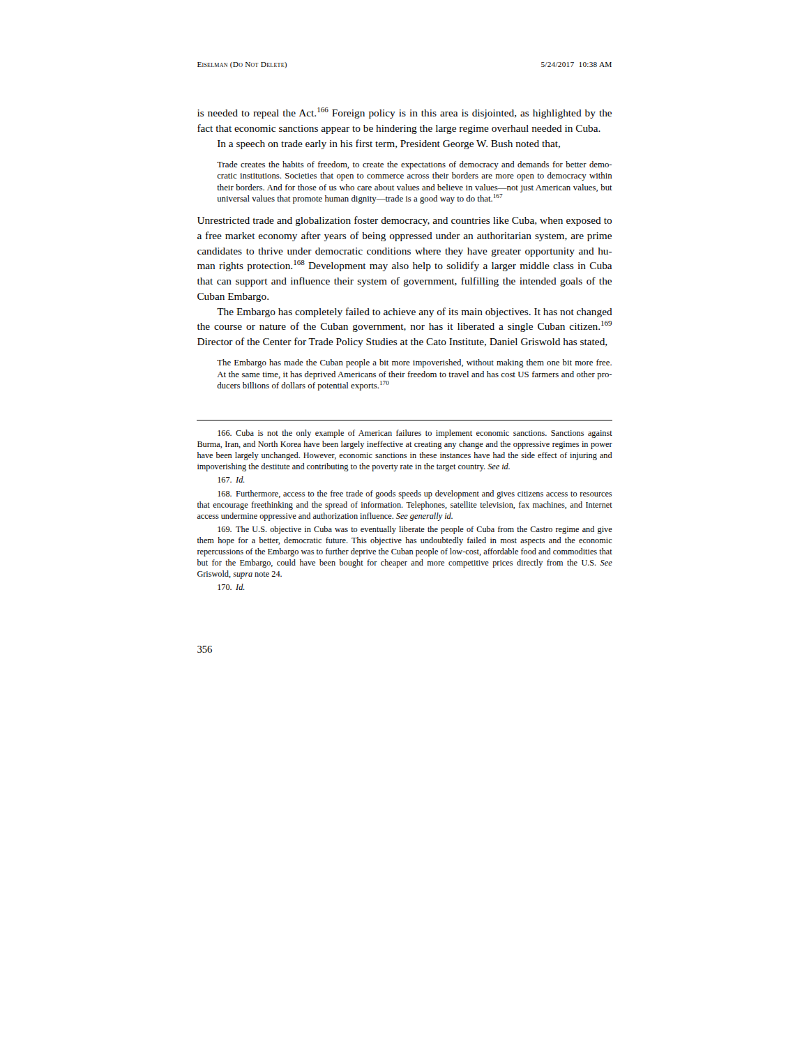Eiselman (Do Not Delete)
5/24/2017 10:38 AM
is needed to repeal the Act.166 Foreign policy is in this area is disjointed, as highlighted by the fact that economic sanctions appear to be hindering the large regime overhaul needed in Cuba.
In a speech on trade early in his first term, President George W. Bush noted that,
Trade creates the habits of freedom, to create the expectations of democracy and demands for better democratic institutions. Societies that open to commerce across their borders are more open to democracy within their borders. And for those of us who care about values and believe in values—not just American values, but universal values that promote human dignity—trade is a good way to do that.167
Unrestricted trade and globalization foster democracy, and countries like Cuba, when exposed to a free market economy after years of being oppressed under an authoritarian system, are prime candidates to thrive under democratic conditions where they have greater opportunity and human rights protection.168 Development may also help to solidify a larger middle class in Cuba that can support and influence their system of government, fulfilling the intended goals of the Cuban Embargo.
The Embargo has completely failed to achieve any of its main objectives. It has not changed the course or nature of the Cuban government, nor has it liberated a single Cuban citizen.169 Director of the Center for Trade Policy Studies at the Cato Institute, Daniel Griswold has stated,
The Embargo has made the Cuban people a bit more impoverished, without making them one bit more free. At the same time, it has deprived Americans of their freedom to travel and has cost US farmers and other producers billions of dollars of potential exports.170
166. Cuba is not the only example of American failures to implement economic sanctions. Sanctions against Burma, Iran, and North Korea have been largely ineffective at creating any change and the oppressive regimes in power have been largely unchanged. However, economic sanctions in these instances have had the side effect of injuring and impoverishing the destitute and contributing to the poverty rate in the target country. See id.
167. Id.
168. Furthermore, access to the free trade of goods speeds up development and gives citizens access to resources that encourage freethinking and the spread of information. Telephones, satellite television, fax machines, and Internet access undermine oppressive and authorization influence. See generally id.
169. The U.S. objective in Cuba was to eventually liberate the people of Cuba from the Castro regime and give them hope for a better, democratic future. This objective has undoubtedly failed in most aspects and the economic repercussions of the Embargo was to further deprive the Cuban people of low-cost, affordable food and commodities that but for the Embargo, could have been bought for cheaper and more competitive prices directly from the U.S. See Griswold, supra note 24.
170. Id.
356